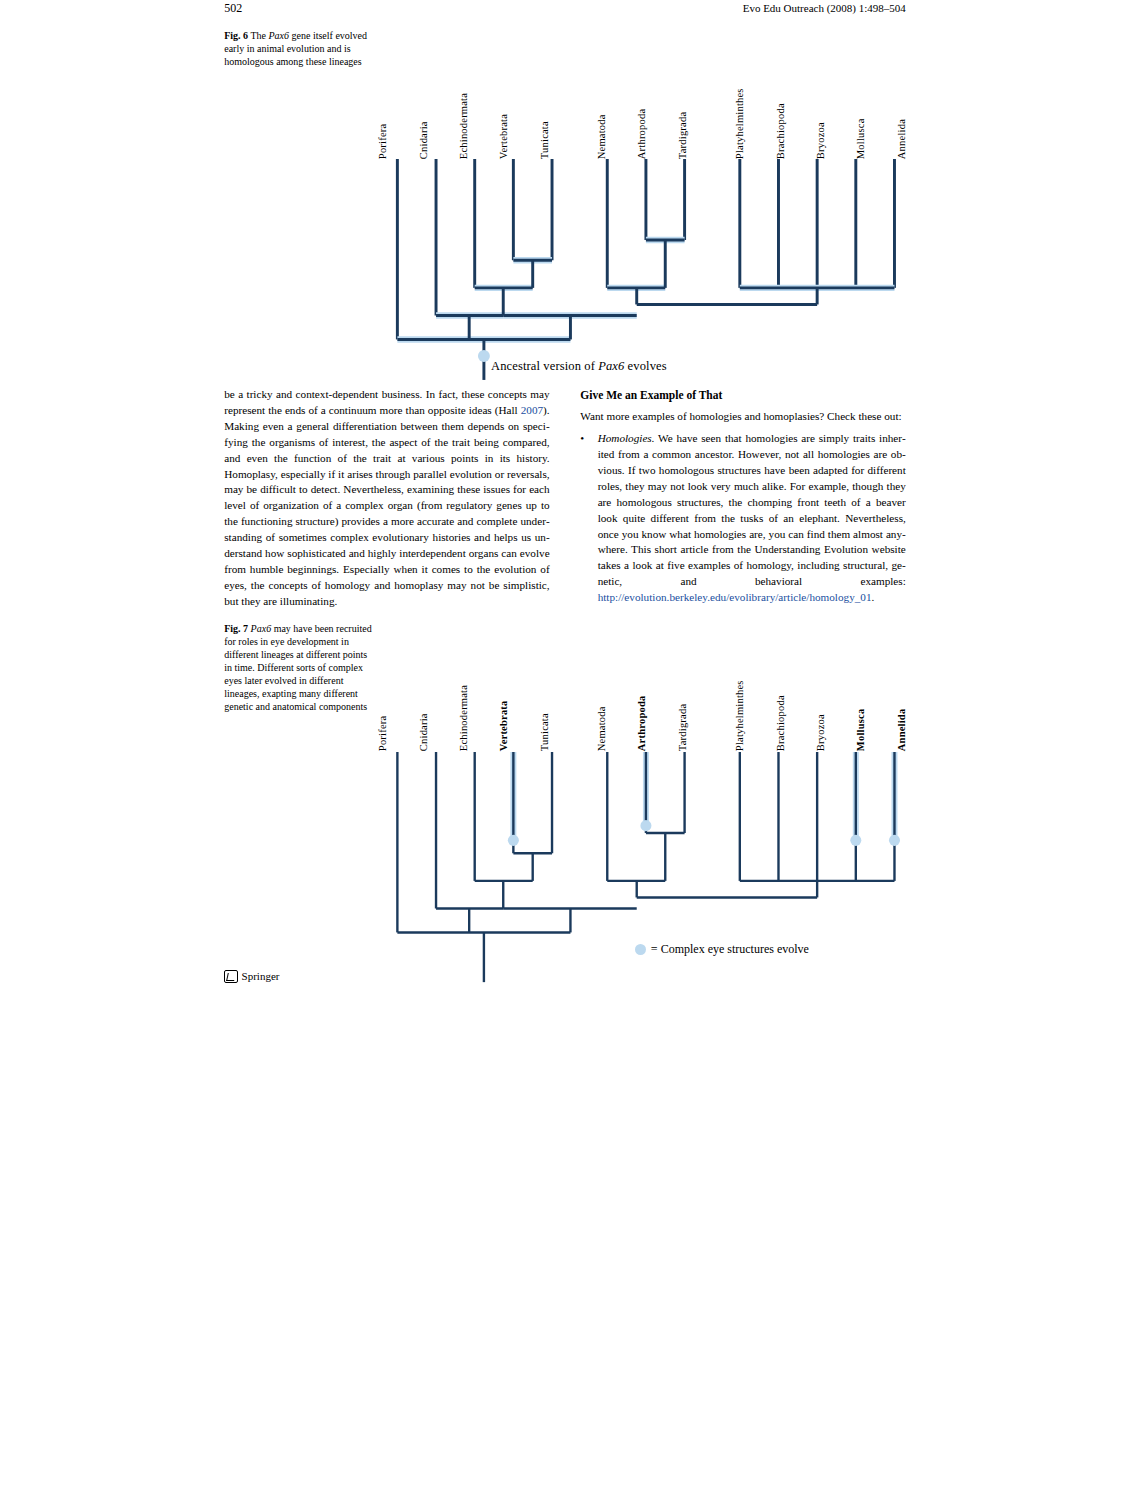502 Evo Edu Outreach (2008) 1:498–504
Fig. 6 The Pax6 gene itself evolved early in animal evolution and is homologous among these lineages
Porifera Cnidaria Echinodermata Vertebrata Tunicata Nematoda Arthropoda Tardigrada Platyhelminthes Brachiopoda Bryozoa Mollusca Annelida
Ancestral version of Pax6 evolves
be a tricky and context-dependent business. In fact, these concepts may represent the ends of a continuum more than opposite ideas (Hall 2007). Making even a general differentiation between them depends on specifying the organisms of interest, the aspect of the trait being compared, and even the function of the trait at various points in its history. Homoplasy, especially if it arises through parallel evolution or reversals, may be difficult to detect. Nevertheless, examining these issues for each level of organization of a complex organ (from regulatory genes up to the functioning structure) provides a more accurate and complete understanding of sometimes complex evolutionary histories and helps us understand how sophisticated and highly interdependent organs can evolve from humble beginnings. Especially when it comes to the evolution of eyes, the concepts of homology and homoplasy may not be simplistic, but they are illuminating.
Give Me an Example of That
Want more examples of homologies and homoplasies? Check these out:
•
Homologies. We have seen that homologies are simply traits inherited from a common ancestor. However, not all homologies are obvious. If two homologous structures have been adapted for different roles, they may not look very much alike. For example, though they are homologous structures, the chomping front teeth of a beaver look quite different from the tusks of an elephant. Nevertheless, once you know what homologies are, you can find them almost anywhere. This short article from the Understanding Evolution website takes a look at five examples of homology, including structural, genetic, and behavioral examples: http://evolution.berkeley.edu/evolibrary/article/homology_01.
Fig. 7 Pax6 may have been recruited for roles in eye development in different lineages at different points in time. Different sorts of complex eyes later evolved in different lineages, exapting many different genetic and anatomical components
Porifera Cnidaria Echinodermata Vertebrata Tunicata Nematoda Arthropoda Tardigrada Platyhelminthes Brachiopoda Bryozoa Mollusca Annelida
= Complex eye structures evolve
Springer